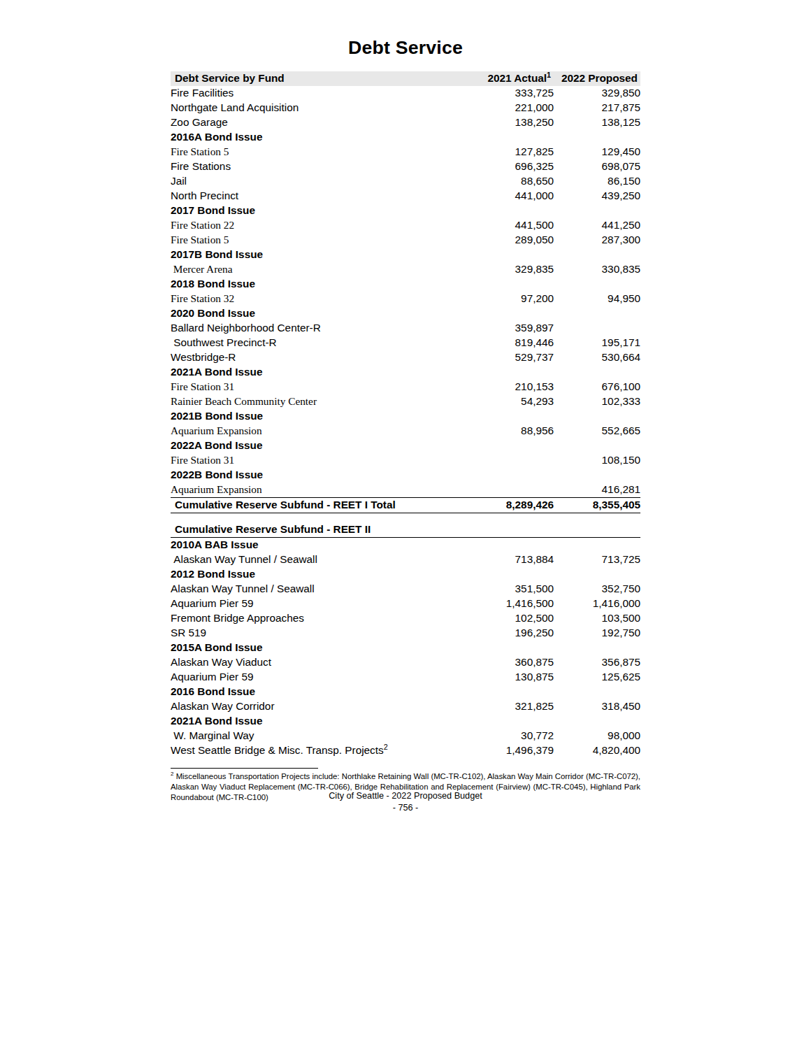Debt Service
| Debt Service by Fund | 2021 Actual 1 | 2022 Proposed |
| Fire Facilities | 333,725 | 329,850 |
| Northgate Land Acquisition | 221,000 | 217,875 |
| Zoo Garage | 138,250 | 138,125 |
| 2016A Bond Issue | | |
| Fire Station 5 | 127,825 | 129,450 |
| Fire Stations | 696,325 | 698,075 |
| Jail | 88,650 | 86,150 |
| North Precinct | 441,000 | 439,250 |
| 2017 Bond Issue | | |
| Fire Station 22 | 441,500 | 441,250 |
| Fire Station 5 | 289,050 | 287,300 |
| 2017B Bond Issue | | |
| Mercer Arena | 329,835 | 330,835 |
| 2018 Bond Issue | | |
| Fire Station 32 | 97,200 | 94,950 |
| 2020 Bond Issue | | |
| Ballard Neighborhood Center-R | 359,897 | |
| Southwest Precinct-R | 819,446 | 195,171 |
| Westbridge-R | 529,737 | 530,664 |
| 2021A Bond Issue | | |
| Fire Station 31 | 210,153 | 676,100 |
| Rainier Beach Community Center | 54,293 | 102,333 |
| 2021B Bond Issue | | |
| Aquarium Expansion | 88,956 | 552,665 |
| 2022A Bond Issue | | |
| Fire Station 31 | | 108,150 |
| 2022B Bond Issue | | |
| Aquarium Expansion | | 416,281 |
| Cumulative Reserve Subfund - REET I Total | 8,289,426 | 8,355,405 |
| Cumulative Reserve Subfund - REET II | | |
| 2010A BAB Issue | | |
| Alaskan Way Tunnel / Seawall | 713,884 | 713,725 |
| 2012 Bond Issue | | |
| Alaskan Way Tunnel / Seawall | 351,500 | 352,750 |
| Aquarium Pier 59 | 1,416,500 | 1,416,000 |
| Fremont Bridge Approaches | 102,500 | 103,500 |
| SR 519 | 196,250 | 192,750 |
| 2015A Bond Issue | | |
| Alaskan Way Viaduct | 360,875 | 356,875 |
| Aquarium Pier 59 | 130,875 | 125,625 |
| 2016 Bond Issue | | |
| Alaskan Way Corridor | 321,825 | 318,450 |
| 2021A Bond Issue | | |
| W. Marginal Way | 30,772 | 98,000 |
| West Seattle Bridge & Misc. Transp. Projects 2 | 1,496,379 | 4,820,400 |
2 Miscellaneous Transportation Projects include: Northlake Retaining Wall (MC-TR-C102), Alaskan Way Main Corridor (MC-TR-C072), Alaskan Way Viaduct Replacement (MC-TR-C066), Bridge Rehabilitation and Replacement (Fairview) (MC-TR-C045), Highland Park Roundabout (MC-TR-C100)
City of Seattle - 2022 Proposed Budget
- 756 -